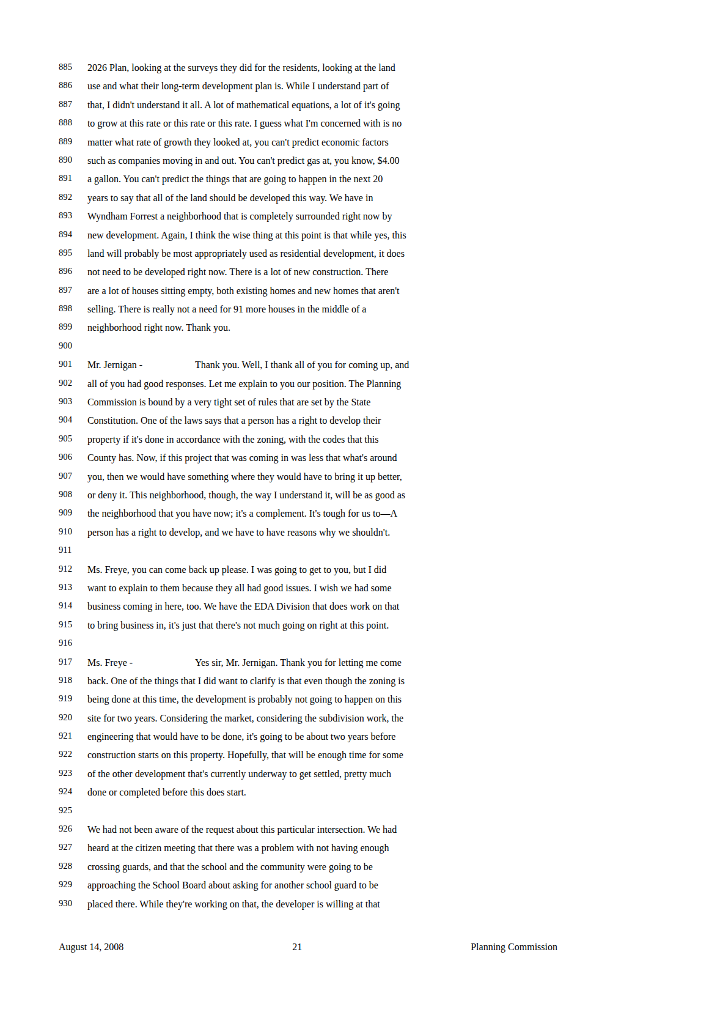8852026 Plan, looking at the surveys they did for the residents, looking at the land
886 use and what their long-term development plan is. While I understand part of
887 that, I didn't understand it all. A lot of mathematical equations, a lot of it's going
888 to grow at this rate or this rate or this rate. I guess what I'm concerned with is no
889 matter what rate of growth they looked at, you can't predict economic factors
890 such as companies moving in and out. You can't predict gas at, you know, $4.00
891 a gallon. You can't predict the things that are going to happen in the next 20
892 years to say that all of the land should be developed this way. We have in
893 Wyndham Forrest a neighborhood that is completely surrounded right now by
894 new development. Again, I think the wise thing at this point is that while yes, this
895 land will probably be most appropriately used as residential development, it does
896 not need to be developed right now. There is a lot of new construction. There
897 are a lot of houses sitting empty, both existing homes and new homes that aren't
898 selling. There is really not a need for 91 more houses in the middle of a
899 neighborhood right now. Thank you.
900
901 Mr. Jernigan -Thank you. Well, I thank all of you for coming up, and
902 all of you had good responses. Let me explain to you our position. The Planning
903 Commission is bound by a very tight set of rules that are set by the State
904 Constitution. One of the laws says that a person has a right to develop their
905 property if it's done in accordance with the zoning, with the codes that this
906 County has. Now, if this project that was coming in was less that what's around
907 you, then we would have something where they would have to bring it up better,
908 or deny it. This neighborhood, though, the way I understand it, will be as good as
909 the neighborhood that you have now; it's a complement. It's tough for us to—A
910 person has a right to develop, and we have to have reasons why we shouldn't.
911
912 Ms. Freye, you can come back up please. I was going to get to you, but I did
913 want to explain to them because they all had good issues. I wish we had some
914 business coming in here, too. We have the EDA Division that does work on that
915 to bring business in, it's just that there's not much going on right at this point.
916
917 Ms. Freye -Yes sir, Mr. Jernigan. Thank you for letting me come
918 back. One of the things that I did want to clarify is that even though the zoning is
919 being done at this time, the development is probably not going to happen on this
920 site for two years. Considering the market, considering the subdivision work, the
921 engineering that would have to be done, it's going to be about two years before
922 construction starts on this property. Hopefully, that will be enough time for some
923 of the other development that's currently underway to get settled, pretty much
924 done or completed before this does start.
925
926 We had not been aware of the request about this particular intersection. We had
927 heard at the citizen meeting that there was a problem with not having enough
928 crossing guards, and that the school and the community were going to be
929 approaching the School Board about asking for another school guard to be
930 placed there. While they're working on that, the developer is willing at that
August 14, 2008 21 Planning Commission